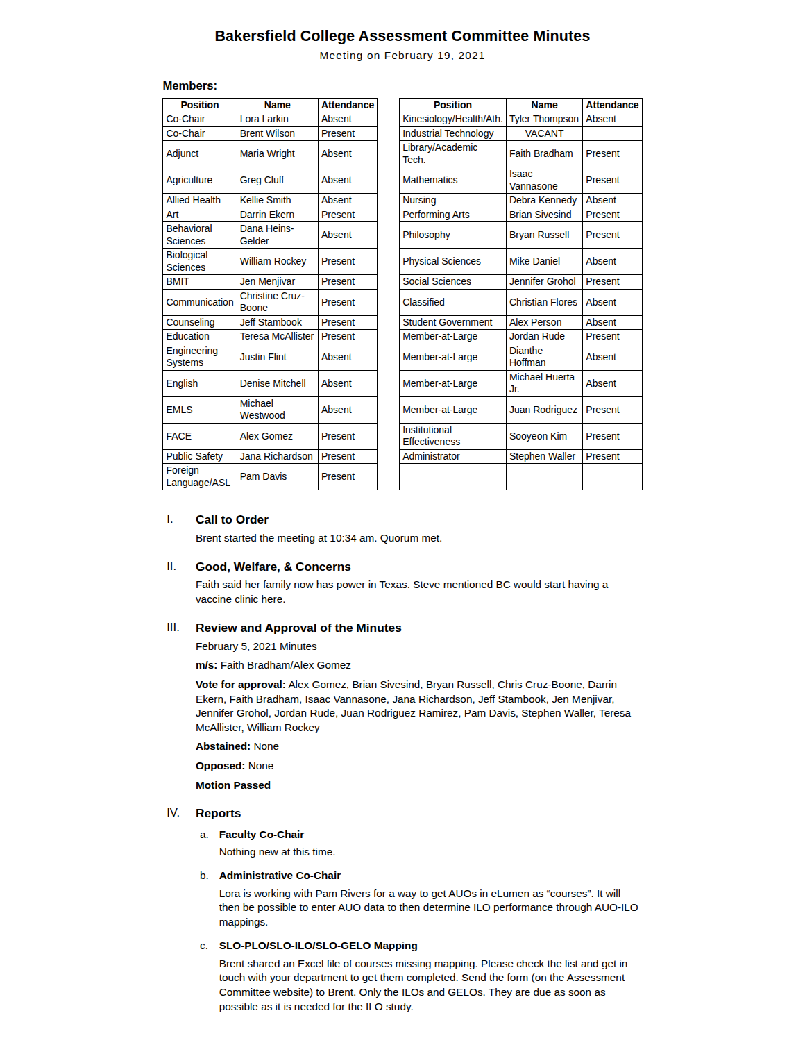Bakersfield College Assessment Committee Minutes
Meeting on February 19, 2021
Members:
| Position | Name | Attendance | | Position | Name | Attendance |
| --- | --- | --- | --- | --- | --- | --- |
| Co-Chair | Lora Larkin | Absent | | Kinesiology/Health/Ath. | Tyler Thompson | Absent |
| Co-Chair | Brent Wilson | Present | | Industrial Technology | VACANT | |
| Adjunct | Maria Wright | Absent | | Library/Academic Tech. | Faith Bradham | Present |
| Agriculture | Greg Cluff | Absent | | Mathematics | Isaac Vannasone | Present |
| Allied Health | Kellie Smith | Absent | | Nursing | Debra Kennedy | Absent |
| Art | Darrin Ekern | Present | | Performing Arts | Brian Sivesind | Present |
| Behavioral Sciences | Dana Heins-Gelder | Absent | | Philosophy | Bryan Russell | Present |
| Biological Sciences | William Rockey | Present | | Physical Sciences | Mike Daniel | Absent |
| BMIT | Jen Menjivar | Present | | Social Sciences | Jennifer Grohol | Present |
| Communication | Christine Cruz-Boone | Present | | Classified | Christian Flores | Absent |
| Counseling | Jeff Stambook | Present | | Student Government | Alex Person | Absent |
| Education | Teresa McAllister | Present | | Member-at-Large | Jordan Rude | Present |
| Engineering Systems | Justin Flint | Absent | | Member-at-Large | Dianthe Hoffman | Absent |
| English | Denise Mitchell | Absent | | Member-at-Large | Michael Huerta Jr. | Absent |
| EMLS | Michael Westwood | Absent | | Member-at-Large | Juan Rodriguez | Present |
| FACE | Alex Gomez | Present | | Institutional Effectiveness | Sooyeon Kim | Present |
| Public Safety | Jana Richardson | Present | | Administrator | Stephen Waller | Present |
| Foreign Language/ASL | Pam Davis | Present | | | | |
Call to Order
Brent started the meeting at 10:34 am. Quorum met.
Good, Welfare, & Concerns
Faith said her family now has power in Texas. Steve mentioned BC would start having a vaccine clinic here.
Review and Approval of the Minutes
February 5, 2021 Minutes
m/s: Faith Bradham/Alex Gomez
Vote for approval: Alex Gomez, Brian Sivesind, Bryan Russell, Chris Cruz-Boone, Darrin Ekern, Faith Bradham, Isaac Vannasone, Jana Richardson, Jeff Stambook, Jen Menjivar, Jennifer Grohol, Jordan Rude, Juan Rodriguez Ramirez, Pam Davis, Stephen Waller, Teresa McAllister, William Rockey
Abstained: None
Opposed: None
Motion Passed
Reports
Faculty Co-Chair
Nothing new at this time.
Administrative Co-Chair
Lora is working with Pam Rivers for a way to get AUOs in eLumen as “courses”. It will then be possible to enter AUO data to then determine ILO performance through AUO-ILO mappings.
SLO-PLO/SLO-ILO/SLO-GELO Mapping
Brent shared an Excel file of courses missing mapping. Please check the list and get in touch with your department to get them completed. Send the form (on the Assessment Committee website) to Brent. Only the ILOs and GELOs. They are due as soon as possible as it is needed for the ILO study.